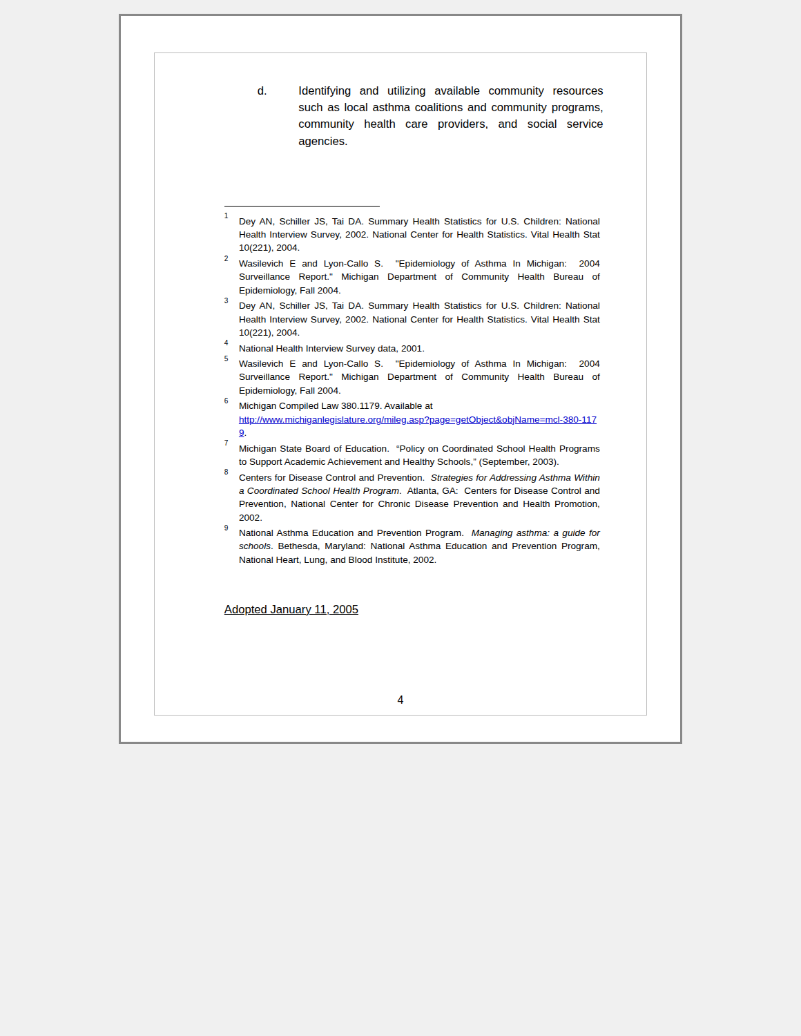d.
Identifying and utilizing available community resources such as local asthma coalitions and community programs, community health care providers, and social service agencies.
Dey AN, Schiller JS, Tai DA. Summary Health Statistics for U.S. Children: National Health Interview Survey, 2002. National Center for Health Statistics. Vital Health Stat 10(221), 2004.
Wasilevich E and Lyon-Callo S. "Epidemiology of Asthma In Michigan: 2004 Surveillance Report." Michigan Department of Community Health Bureau of Epidemiology, Fall 2004.
Dey AN, Schiller JS, Tai DA. Summary Health Statistics for U.S. Children: National Health Interview Survey, 2002. National Center for Health Statistics. Vital Health Stat 10(221), 2004.
National Health Interview Survey data, 2001.
Wasilevich E and Lyon-Callo S. "Epidemiology of Asthma In Michigan: 2004 Surveillance Report." Michigan Department of Community Health Bureau of Epidemiology, Fall 2004.
Michigan Compiled Law 380.1179. Available at
http://www.michiganlegislature.org/mileg.asp?page=getObject&objName=mcl-380-1179.
Michigan State Board of Education. “Policy on Coordinated School Health Programs to Support Academic Achievement and Healthy Schools,” (September, 2003).
Centers for Disease Control and Prevention. Strategies for Addressing Asthma Within a Coordinated School Health Program. Atlanta, GA: Centers for Disease Control and Prevention, National Center for Chronic Disease Prevention and Health Promotion, 2002.
National Asthma Education and Prevention Program. Managing asthma: a guide for schools. Bethesda, Maryland: National Asthma Education and Prevention Program, National Heart, Lung, and Blood Institute, 2002.
Adopted January 11, 2005
4